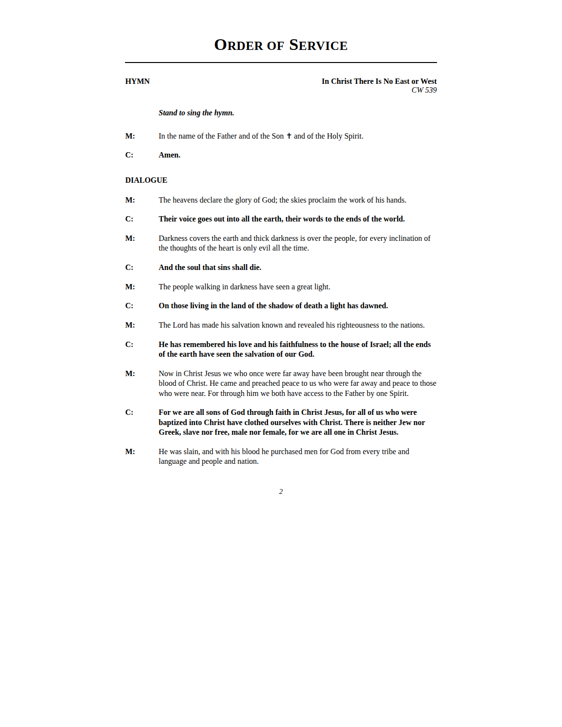ORDER OF SERVICE
HYMN
In Christ There Is No East or West
CW 539
Stand to sing the hymn.
| M: | In the name of the Father and of the Son ✝ and of the Holy Spirit. |
| C: | Amen. |
DIALOGUE
| M: | The heavens declare the glory of God; the skies proclaim the work of his hands. |
| C: | Their voice goes out into all the earth, their words to the ends of the world. |
| M: | Darkness covers the earth and thick darkness is over the people, for every inclination of the thoughts of the heart is only evil all the time. |
| C: | And the soul that sins shall die. |
| M: | The people walking in darkness have seen a great light. |
| C: | On those living in the land of the shadow of death a light has dawned. |
| M: | The Lord has made his salvation known and revealed his righteousness to the nations. |
| C: | He has remembered his love and his faithfulness to the house of Israel; all the ends of the earth have seen the salvation of our God. |
| M: | Now in Christ Jesus we who once were far away have been brought near through the blood of Christ. He came and preached peace to us who were far away and peace to those who were near. For through him we both have access to the Father by one Spirit. |
| C: | For we are all sons of God through faith in Christ Jesus, for all of us who were baptized into Christ have clothed ourselves with Christ. There is neither Jew nor Greek, slave nor free, male nor female, for we are all one in Christ Jesus. |
| M: | He was slain, and with his blood he purchased men for God from every tribe and language and people and nation. |
2